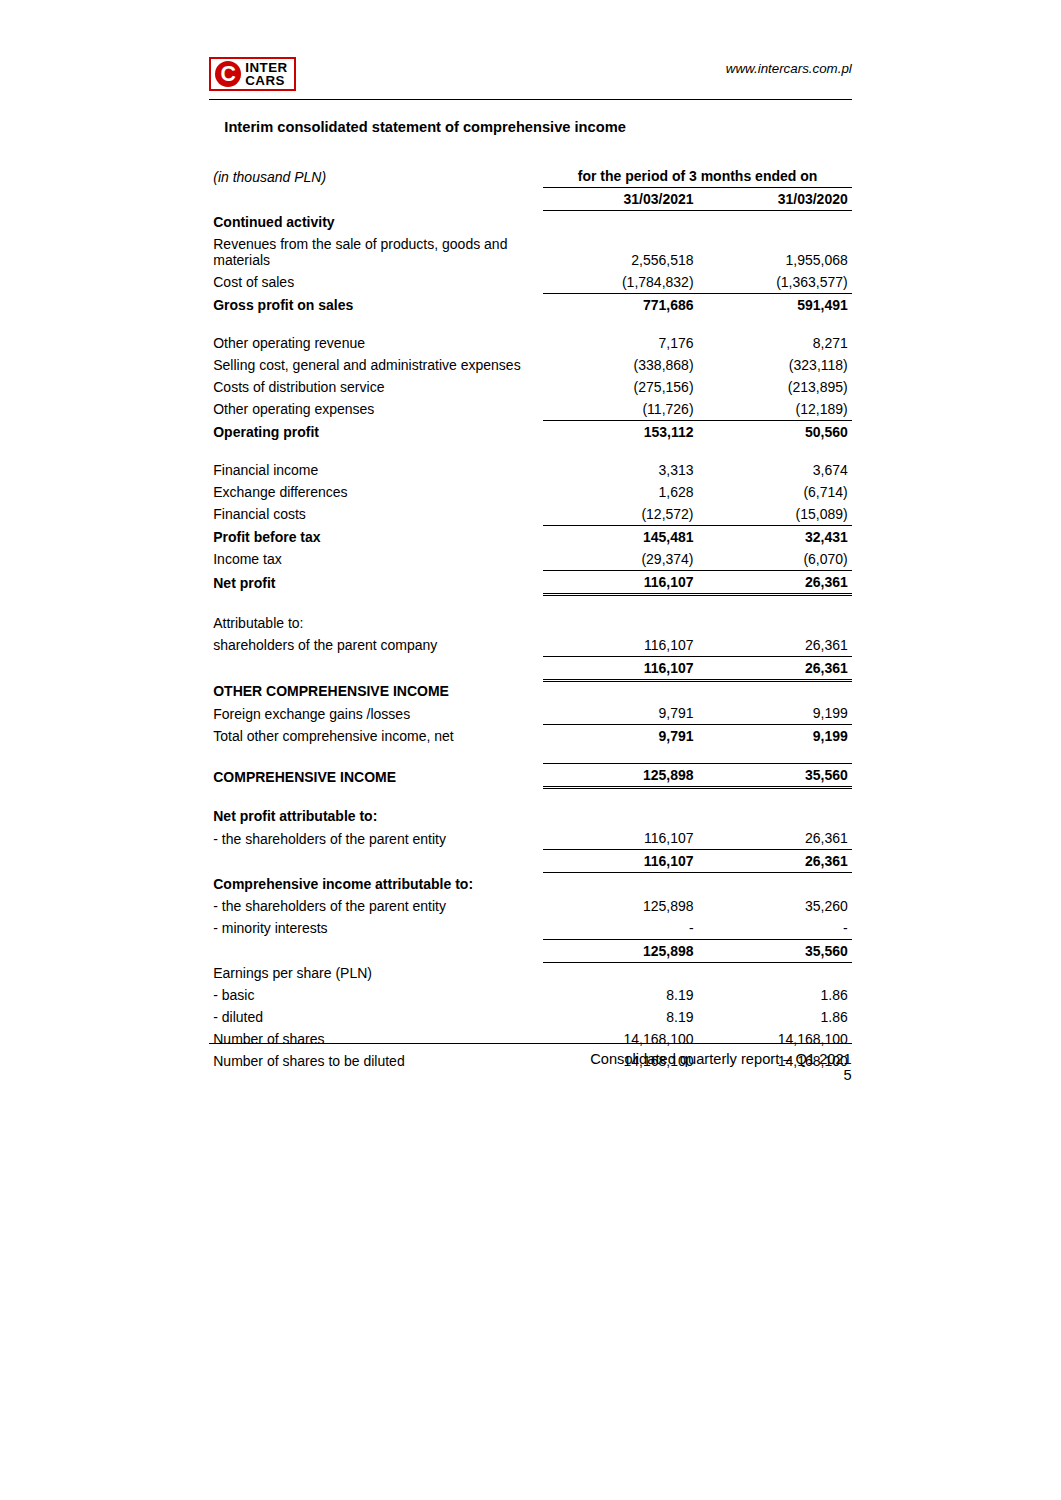C
INTER
CARS
www.intercars.com.pl
Interim consolidated statement of comprehensive income
| (in thousand PLN) | for the period of 3 months ended on |
| | 31/03/2021 | 31/03/2020 |
| Continued activity | | |
| Revenues from the sale of products, goods and materials | 2,556,518 | 1,955,068 |
| Cost of sales | (1,784,832) | (1,363,577) |
| Gross profit on sales | 771,686 | 591,491 |
| Other operating revenue | 7,176 | 8,271 |
| Selling cost, general and administrative expenses | (338,868) | (323,118) |
| Costs of distribution service | (275,156) | (213,895) |
| Other operating expenses | (11,726) | (12,189) |
| Operating profit | 153,112 | 50,560 |
| Financial income | 3,313 | 3,674 |
| Exchange differences | 1,628 | (6,714) |
| Financial costs | (12,572) | (15,089) |
| Profit before tax | 145,481 | 32,431 |
| Income tax | (29,374) | (6,070) |
| Net profit | 116,107 | 26,361 |
| Attributable to: | | |
| shareholders of the parent company | 116,107 | 26,361 |
| | 116,107 | 26,361 |
| OTHER COMPREHENSIVE INCOME | | |
| Foreign exchange gains /losses | 9,791 | 9,199 |
| Total other comprehensive income, net | 9,791 | 9,199 |
| COMPREHENSIVE INCOME | 125,898 | 35,560 |
| Net profit attributable to: | | |
| - the shareholders of the parent entity | 116,107 | 26,361 |
| | 116,107 | 26,361 |
| Comprehensive income attributable to: | | |
| - the shareholders of the parent entity | 125,898 | 35,260 |
| - minority interests | - | - |
| | 125,898 | 35,560 |
| Earnings per share (PLN) | | |
| - basic | 8.19 | 1.86 |
| - diluted | 8.19 | 1.86 |
| Number of shares | 14,168,100 | 14,168,100 |
| Number of shares to be diluted | 14,168,100 | 14,168,100 |
Consolidated quarterly report – Q1 2021
5